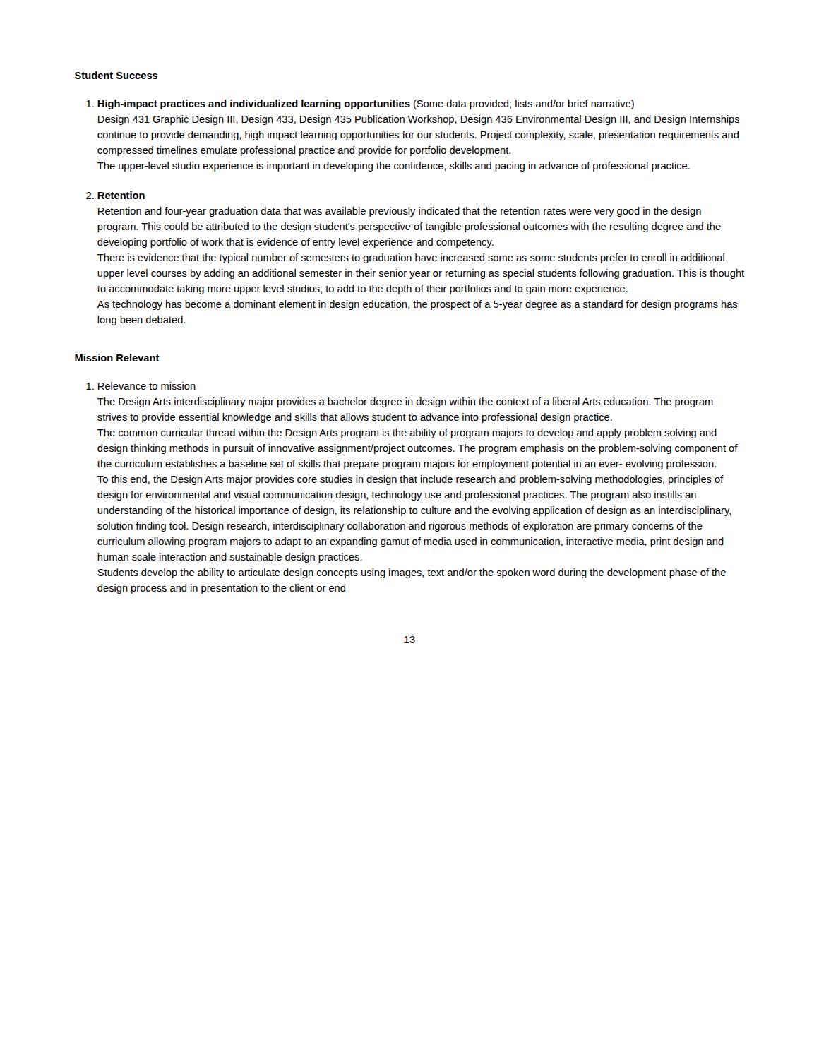Student Success
High-impact practices and individualized learning opportunities (Some data provided; lists and/or brief narrative)
Design 431 Graphic Design III, Design 433, Design 435 Publication Workshop, Design 436 Environmental Design III, and Design Internships continue to provide demanding, high impact learning opportunities for our students. Project complexity, scale, presentation requirements and compressed timelines emulate professional practice and provide for portfolio development.
The upper-level studio experience is important in developing the confidence, skills and pacing in advance of professional practice.
Retention
Retention and four-year graduation data that was available previously indicated that the retention rates were very good in the design program. This could be attributed to the design student's perspective of tangible professional outcomes with the resulting degree and the developing portfolio of work that is evidence of entry level experience and competency.
There is evidence that the typical number of semesters to graduation have increased some as some students prefer to enroll in additional upper level courses by adding an additional semester in their senior year or returning as special students following graduation. This is thought to accommodate taking more upper level studios, to add to the depth of their portfolios and to gain more experience.
As technology has become a dominant element in design education, the prospect of a 5-year degree as a standard for design programs has long been debated.
Mission Relevant
Relevance to mission
The Design Arts interdisciplinary major provides a bachelor degree in design within the context of a liberal Arts education. The program strives to provide essential knowledge and skills that allows student to advance into professional design practice.
The common curricular thread within the Design Arts program is the ability of program majors to develop and apply problem solving and design thinking methods in pursuit of innovative assignment/project outcomes. The program emphasis on the problem-solving component of the curriculum establishes a baseline set of skills that prepare program majors for employment potential in an ever- evolving profession.
To this end, the Design Arts major provides core studies in design that include research and problem-solving methodologies, principles of design for environmental and visual communication design, technology use and professional practices. The program also instills an understanding of the historical importance of design, its relationship to culture and the evolving application of design as an interdisciplinary, solution finding tool. Design research, interdisciplinary collaboration and rigorous methods of exploration are primary concerns of the curriculum allowing program majors to adapt to an expanding gamut of media used in communication, interactive media, print design and human scale interaction and sustainable design practices.
Students develop the ability to articulate design concepts using images, text and/or the spoken word during the development phase of the design process and in presentation to the client or end
13